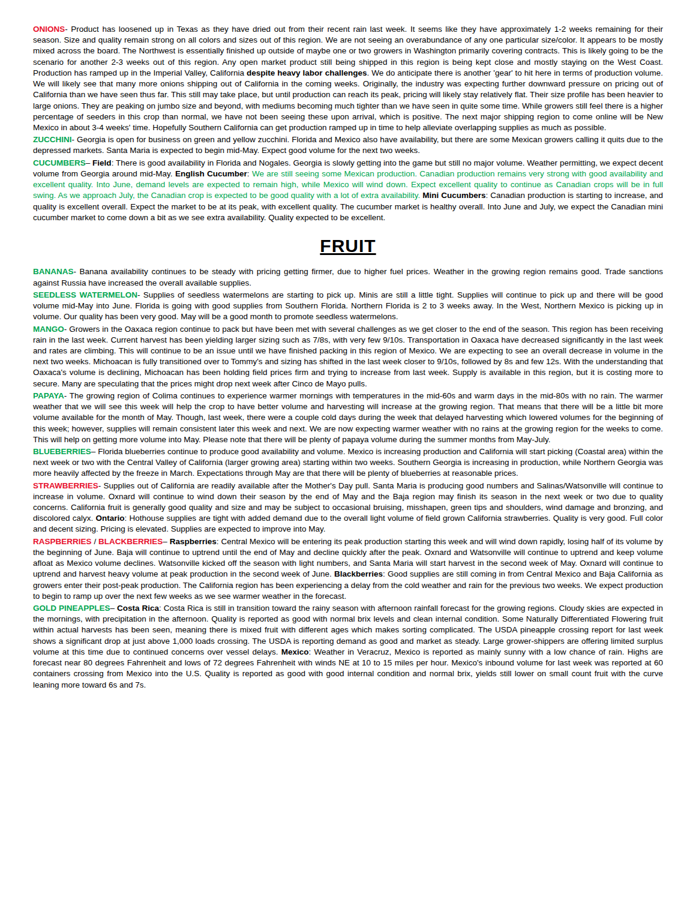ONIONS- Product has loosened up in Texas as they have dried out from their recent rain last week. It seems like they have approximately 1-2 weeks remaining for their season. Size and quality remain strong on all colors and sizes out of this region. We are not seeing an overabundance of any one particular size/color. It appears to be mostly mixed across the board. The Northwest is essentially finished up outside of maybe one or two growers in Washington primarily covering contracts. This is likely going to be the scenario for another 2-3 weeks out of this region. Any open market product still being shipped in this region is being kept close and mostly staying on the West Coast. Production has ramped up in the Imperial Valley, California despite heavy labor challenges. We do anticipate there is another 'gear' to hit here in terms of production volume. We will likely see that many more onions shipping out of California in the coming weeks. Originally, the industry was expecting further downward pressure on pricing out of California than we have seen thus far. This still may take place, but until production can reach its peak, pricing will likely stay relatively flat. Their size profile has been heavier to large onions. They are peaking on jumbo size and beyond, with mediums becoming much tighter than we have seen in quite some time. While growers still feel there is a higher percentage of seeders in this crop than normal, we have not been seeing these upon arrival, which is positive. The next major shipping region to come online will be New Mexico in about 3-4 weeks' time. Hopefully Southern California can get production ramped up in time to help alleviate overlapping supplies as much as possible.
ZUCCHINI- Georgia is open for business on green and yellow zucchini. Florida and Mexico also have availability, but there are some Mexican growers calling it quits due to the depressed markets. Santa Maria is expected to begin mid-May. Expect good volume for the next two weeks.
CUCUMBERS– Field: There is good availability in Florida and Nogales. Georgia is slowly getting into the game but still no major volume. Weather permitting, we expect decent volume from Georgia around mid-May. English Cucumber: We are still seeing some Mexican production. Canadian production remains very strong with good availability and excellent quality. Into June, demand levels are expected to remain high, while Mexico will wind down. Expect excellent quality to continue as Canadian crops will be in full swing. As we approach July, the Canadian crop is expected to be good quality with a lot of extra availability. Mini Cucumbers: Canadian production is starting to increase, and quality is excellent overall. Expect the market to be at its peak, with excellent quality. The cucumber market is healthy overall. Into June and July, we expect the Canadian mini cucumber market to come down a bit as we see extra availability. Quality expected to be excellent.
FRUIT
BANANAS- Banana availability continues to be steady with pricing getting firmer, due to higher fuel prices. Weather in the growing region remains good. Trade sanctions against Russia have increased the overall available supplies.
SEEDLESS WATERMELON- Supplies of seedless watermelons are starting to pick up. Minis are still a little tight. Supplies will continue to pick up and there will be good volume mid-May into June. Florida is going with good supplies from Southern Florida. Northern Florida is 2 to 3 weeks away. In the West, Northern Mexico is picking up in volume. Our quality has been very good. May will be a good month to promote seedless watermelons.
MANGO- Growers in the Oaxaca region continue to pack but have been met with several challenges as we get closer to the end of the season. This region has been receiving rain in the last week. Current harvest has been yielding larger sizing such as 7/8s, with very few 9/10s. Transportation in Oaxaca have decreased significantly in the last week and rates are climbing. This will continue to be an issue until we have finished packing in this region of Mexico. We are expecting to see an overall decrease in volume in the next two weeks. Michoacan is fully transitioned over to Tommy's and sizing has shifted in the last week closer to 9/10s, followed by 8s and few 12s. With the understanding that Oaxaca's volume is declining, Michoacan has been holding field prices firm and trying to increase from last week. Supply is available in this region, but it is costing more to secure. Many are speculating that the prices might drop next week after Cinco de Mayo pulls.
PAPAYA- The growing region of Colima continues to experience warmer mornings with temperatures in the mid-60s and warm days in the mid-80s with no rain. The warmer weather that we will see this week will help the crop to have better volume and harvesting will increase at the growing region. That means that there will be a little bit more volume available for the month of May. Though, last week, there were a couple cold days during the week that delayed harvesting which lowered volumes for the beginning of this week; however, supplies will remain consistent later this week and next. We are now expecting warmer weather with no rains at the growing region for the weeks to come. This will help on getting more volume into May. Please note that there will be plenty of papaya volume during the summer months from May-July.
BLUEBERRIES– Florida blueberries continue to produce good availability and volume. Mexico is increasing production and California will start picking (Coastal area) within the next week or two with the Central Valley of California (larger growing area) starting within two weeks. Southern Georgia is increasing in production, while Northern Georgia was more heavily affected by the freeze in March. Expectations through May are that there will be plenty of blueberries at reasonable prices.
STRAWBERRIES- Supplies out of California are readily available after the Mother's Day pull. Santa Maria is producing good numbers and Salinas/Watsonville will continue to increase in volume. Oxnard will continue to wind down their season by the end of May and the Baja region may finish its season in the next week or two due to quality concerns. California fruit is generally good quality and size and may be subject to occasional bruising, misshapen, green tips and shoulders, wind damage and bronzing, and discolored calyx. Ontario: Hothouse supplies are tight with added demand due to the overall light volume of field grown California strawberries. Quality is very good. Full color and decent sizing. Pricing is elevated. Supplies are expected to improve into May.
RASPBERRIES / BLACKBERRIES– Raspberries: Central Mexico will be entering its peak production starting this week and will wind down rapidly, losing half of its volume by the beginning of June. Baja will continue to uptrend until the end of May and decline quickly after the peak. Oxnard and Watsonville will continue to uptrend and keep volume afloat as Mexico volume declines. Watsonville kicked off the season with light numbers, and Santa Maria will start harvest in the second week of May. Oxnard will continue to uptrend and harvest heavy volume at peak production in the second week of June. Blackberries: Good supplies are still coming in from Central Mexico and Baja California as growers enter their post-peak production. The California region has been experiencing a delay from the cold weather and rain for the previous two weeks. We expect production to begin to ramp up over the next few weeks as we see warmer weather in the forecast.
GOLD PINEAPPLES– Costa Rica: Costa Rica is still in transition toward the rainy season with afternoon rainfall forecast for the growing regions. Cloudy skies are expected in the mornings, with precipitation in the afternoon. Quality is reported as good with normal brix levels and clean internal condition. Some Naturally Differentiated Flowering fruit within actual harvests has been seen, meaning there is mixed fruit with different ages which makes sorting complicated. The USDA pineapple crossing report for last week shows a significant drop at just above 1,000 loads crossing. The USDA is reporting demand as good and market as steady. Large grower-shippers are offering limited surplus volume at this time due to continued concerns over vessel delays. Mexico: Weather in Veracruz, Mexico is reported as mainly sunny with a low chance of rain. Highs are forecast near 80 degrees Fahrenheit and lows of 72 degrees Fahrenheit with winds NE at 10 to 15 miles per hour. Mexico's inbound volume for last week was reported at 60 containers crossing from Mexico into the U.S. Quality is reported as good with good internal condition and normal brix, yields still lower on small count fruit with the curve leaning more toward 6s and 7s.